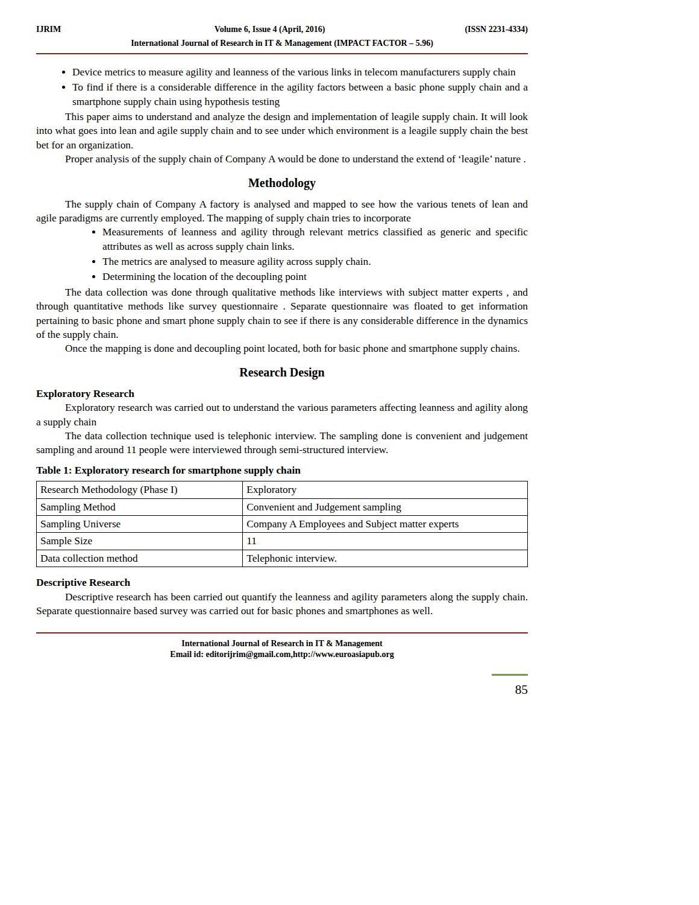| IJRIM | Volume 6, Issue 4 (April, 2016) | (ISSN 2231-4334) |
International Journal of Research in IT & Management (IMPACT FACTOR – 5.96)
Device metrics to measure agility and leanness of the various links in telecom manufacturers supply chain
To find if there is a considerable difference in the agility factors between a basic phone supply chain and a smartphone supply chain using hypothesis testing
This paper aims to understand and analyze the design and implementation of leagile supply chain. It will look into what goes into lean and agile supply chain and to see under which environment is a leagile supply chain the best bet for an organization.
Proper analysis of the supply chain of Company A would be done to understand the extend of ‘leagile’ nature .
Methodology
The supply chain of Company A factory is analysed and mapped to see how the various tenets of lean and agile paradigms are currently employed. The mapping of supply chain tries to incorporate
Measurements of leanness and agility through relevant metrics classified as generic and specific attributes as well as across supply chain links.
The metrics are analysed to measure agility across supply chain.
Determining the location of the decoupling point
The data collection was done through qualitative methods like interviews with subject matter experts , and through quantitative methods like survey questionnaire . Separate questionnaire was floated to get information pertaining to basic phone and smart phone supply chain to see if there is any considerable difference in the dynamics of the supply chain.
Once the mapping is done and decoupling point located, both for basic phone and smartphone supply chains.
Research Design
Exploratory Research
Exploratory research was carried out to understand the various parameters affecting leanness and agility along a supply chain
The data collection technique used is telephonic interview. The sampling done is convenient and judgement sampling and around 11 people were interviewed through semi-structured interview.
Table 1: Exploratory research for smartphone supply chain
| Research Methodology (Phase I) | Exploratory |
| Sampling Method | Convenient and Judgement sampling |
| Sampling Universe | Company A Employees and Subject matter experts |
| Sample Size | 11 |
| Data collection method | Telephonic interview. |
Descriptive Research
Descriptive research has been carried out quantify the leanness and agility parameters along the supply chain. Separate questionnaire based survey was carried out for basic phones and smartphones as well.
International Journal of Research in IT & Management
Email id: editorijrim@gmail.com,http://www.euroasiapub.org
85